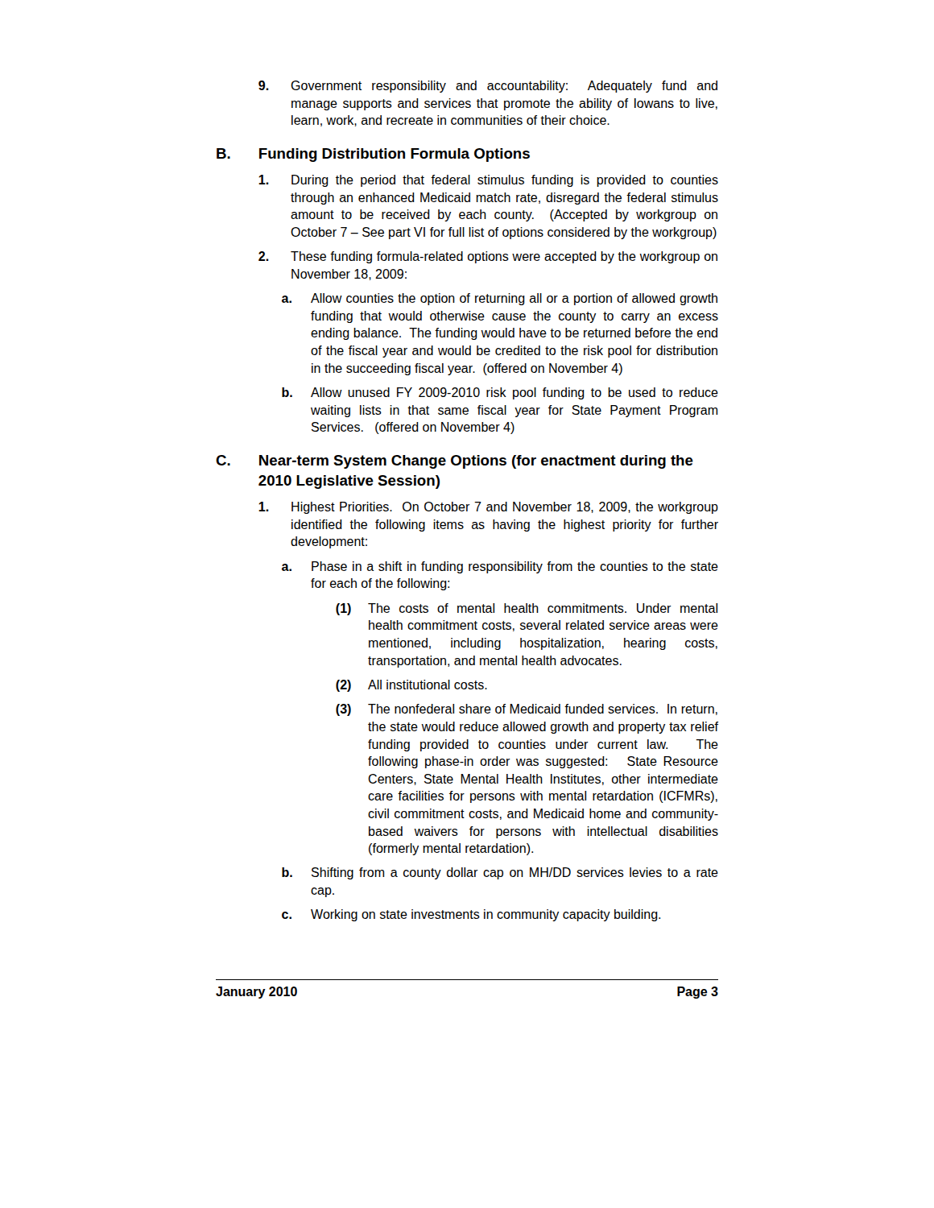9.
Government responsibility and accountability: Adequately fund and manage supports and services that promote the ability of Iowans to live, learn, work, and recreate in communities of their choice.
B. Funding Distribution Formula Options
1.
During the period that federal stimulus funding is provided to counties through an enhanced Medicaid match rate, disregard the federal stimulus amount to be received by each county. (Accepted by workgroup on October 7 – See part VI for full list of options considered by the workgroup)
2.
These funding formula-related options were accepted by the workgroup on November 18, 2009:
a.
Allow counties the option of returning all or a portion of allowed growth funding that would otherwise cause the county to carry an excess ending balance. The funding would have to be returned before the end of the fiscal year and would be credited to the risk pool for distribution in the succeeding fiscal year. (offered on November 4)
b.
Allow unused FY 2009-2010 risk pool funding to be used to reduce waiting lists in that same fiscal year for State Payment Program Services. (offered on November 4)
C. Near-term System Change Options (for enactment during the 2010 Legislative Session)
1.
Highest Priorities. On October 7 and November 18, 2009, the workgroup identified the following items as having the highest priority for further development:
a.
Phase in a shift in funding responsibility from the counties to the state for each of the following:
(1)
The costs of mental health commitments. Under mental health commitment costs, several related service areas were mentioned, including hospitalization, hearing costs, transportation, and mental health advocates.
(2)
All institutional costs.
(3)
The nonfederal share of Medicaid funded services. In return, the state would reduce allowed growth and property tax relief funding provided to counties under current law. The following phase-in order was suggested: State Resource Centers, State Mental Health Institutes, other intermediate care facilities for persons with mental retardation (ICFMRs), civil commitment costs, and Medicaid home and community-based waivers for persons with intellectual disabilities (formerly mental retardation).
b.
Shifting from a county dollar cap on MH/DD services levies to a rate cap.
c.
Working on state investments in community capacity building.
January 2010 Page 3